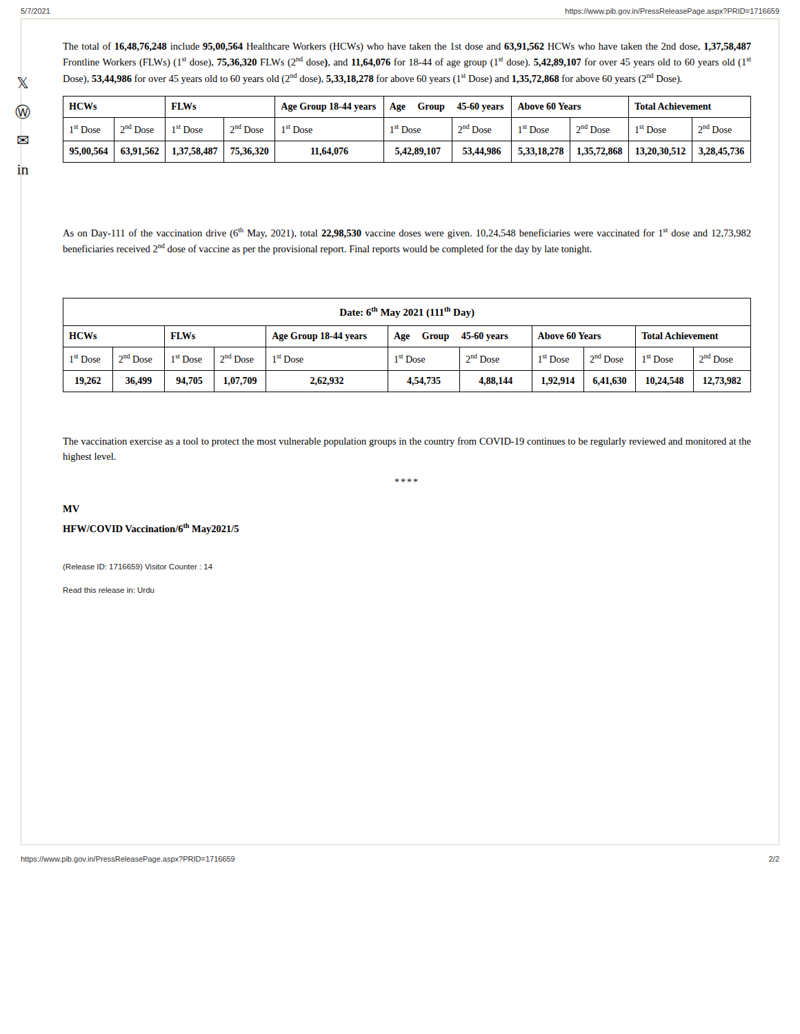5/7/2021 https://www.pib.gov.in/PressReleasePage.aspx?PRID=1716659
 𝕏 Ⓦ ✉ in
The total of 16,48,76,248 include 95,00,564 Healthcare Workers (HCWs) who have taken the 1st dose and 63,91,562 HCWs who have taken the 2nd dose, 1,37,58,487 Frontline Workers (FLWs) (1st dose), 75,36,320 FLWs (2nd dose), and 11,64,076 for 18-44 of age group (1st dose). 5,42,89,107 for over 45 years old to 60 years old (1st Dose), 53,44,986 for over 45 years old to 60 years old (2nd dose), 5,33,18,278 for above 60 years (1st Dose) and 1,35,72,868 for above 60 years (2nd Dose).
| HCWs | FLWs | Age Group 18-44 years | Age Group 45-60 years | Above 60 Years | Total Achievement |
| --- | --- | --- | --- | --- | --- |
| 1 st Dose | 2 nd Dose | 1 st Dose | 2 nd Dose | 1 st Dose | 1 st Dose | 2 nd Dose | 1 st Dose | 2 nd Dose | 1 st Dose | 2 nd Dose |
| 95,00,564 | 63,91,562 | 1,37,58,487 | 75,36,320 | 11,64,076 | 5,42,89,107 | 53,44,986 | 5,33,18,278 | 1,35,72,868 | 13,20,30,512 | 3,28,45,736 |
As on Day-111 of the vaccination drive (6th May, 2021), total 22,98,530 vaccine doses were given. 10,24,548 beneficiaries were vaccinated for 1st dose and 12,73,982 beneficiaries received 2nd dose of vaccine as per the provisional report. Final reports would be completed for the day by late tonight.
| Date: 6 th May 2021 (111 th Day) |
| HCWs | FLWs | Age Group 18-44 years | Age Group 45-60 years | Above 60 Years | Total Achievement |
| 1 st Dose | 2 nd Dose | 1 st Dose | 2 nd Dose | 1 st Dose | 1 st Dose | 2 nd Dose | 1 st Dose | 2 nd Dose | 1 st Dose | 2 nd Dose |
| 19,262 | 36,499 | 94,705 | 1,07,709 | 2,62,932 | 4,54,735 | 4,88,144 | 1,92,914 | 6,41,630 | 10,24,548 | 12,73,982 |
The vaccination exercise as a tool to protect the most vulnerable population groups in the country from COVID-19 continues to be regularly reviewed and monitored at the highest level.
****
MV
HFW/COVID Vaccination/6th May2021/5
(Release ID: 1716659) Visitor Counter : 14
Read this release in: Urdu
https://www.pib.gov.in/PressReleasePage.aspx?PRID=1716659 2/2